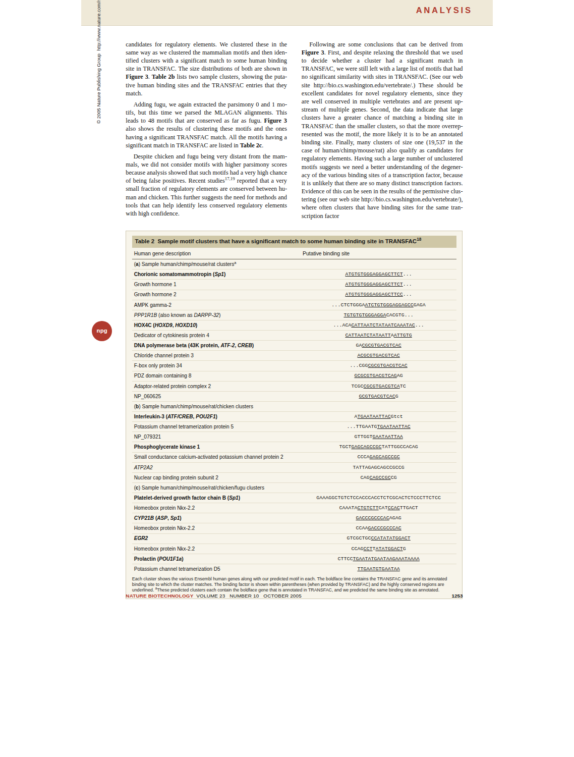ANALYSIS
© 2005 Nature Publishing Group http://www.nature.com/naturebiotechnology
npg
candidates for regulatory elements. We clustered these in the same way as we clustered the mammalian motifs and then identified clusters with a significant match to some human binding site in TRANSFAC. The size distributions of both are shown in Figure 3. Table 2b lists two sample clusters, showing the putative human binding sites and the TRANSFAC entries that they match.
Adding fugu, we again extracted the parsimony 0 and 1 motifs, but this time we parsed the MLAGAN alignments. This leads to 48 motifs that are conserved as far as fugu. Figure 3 also shows the results of clustering these motifs and the ones having a significant TRANSFAC match. All the motifs having a significant match in TRANSFAC are listed in Table 2c.
Despite chicken and fugu being very distant from the mammals, we did not consider motifs with higher parsimony scores because analysis showed that such motifs had a very high chance of being false positives. Recent studies17,19 reported that a very small fraction of regulatory elements are conserved between human and chicken. This further suggests the need for methods and tools that can help identify less conserved regulatory elements with high confidence.
Following are some conclusions that can be derived from Figure 3. First, and despite relaxing the threshold that we used to decide whether a cluster had a significant match in TRANSFAC, we were still left with a large list of motifs that had no significant similarity with sites in TRANSFAC. (See our web site http://bio.cs.washington.edu/vertebrate/.) These should be excellent candidates for novel regulatory elements, since they are well conserved in multiple vertebrates and are present upstream of multiple genes. Second, the data indicate that large clusters have a greater chance of matching a binding site in TRANSFAC than the smaller clusters, so that the more overrepresented was the motif, the more likely it is to be an annotated binding site. Finally, many clusters of size one (19,537 in the case of human/chimp/mouse/rat) also qualify as candidates for regulatory elements. Having such a large number of unclustered motifs suggests we need a better understanding of the degeneracy of the various binding sites of a transcription factor, because it is unlikely that there are so many distinct transcription factors. Evidence of this can be seen in the results of the permissive clustering (see our web site http://bio.cs.washington.edu/vertebrate/), where often clusters that have binding sites for the same transcription factor
Table 2 Sample motif clusters that have a significant match to some human binding site in TRANSFAC18
| Human gene description | Putative binding site |
| --- | --- |
| ( a ) Sample human/chimp/mouse/rat clusters a | |
| Chorionic somatomammotropin ( Sp1 ) | ATGTGTGGGAGGAGCTTCT ... |
| Growth hormone 1 | ATGTGTGGGAGGAGCTTCT ... |
| Growth hormone 2 | ATGTGTGGGAGGAGCTTCC ... |
| AMPK gamma-2 | ...CTCTGGGA ATCTGTGGGAGGAGCC GAGA |
| PPP1R1B (also known as DARPP-32 ) | TGTGTGTGGGAGGA CACGTG... |
| HOX4C ( HOXD9 , HOXD10 ) | ...ACA CATTAATCTATAATCAAATAC ... |
| Dedicator of cytokinesis protein 4 | CATTAATCTATAATT A ATTGTG |
| DNA polymerase beta (43K protein, ATF-2 , CREB ) | GA CGCGTGACGTCAC |
| Chloride channel protein 3 | ACGCGTGACGTCAC |
| F-box only protein 34 | ...CGG CGCGTGACGTCAC |
| PDZ domain containing 8 | GCGCGTGACGTCAG AG |
| Adaptor-related protein complex 2 | TCGC CGCGTGACGTCA TC |
| NP_060625 | GCGTGACGTCAC G |
| ( b ) Sample human/chimp/mouse/rat/chicken clusters | |
| Interleukin-3 ( ATF/CREB , POU2F1 ) | A TGAATAATTAC Gtct |
| Potassium channel tetramerization protein 5 | ...TTGAATG TGAATAATTAC |
| NP_079321 | GTTGGT GAATAATTAA |
| Phosphoglycerate kinase 1 | TGCT GAGCAGCCGC TATTGGCCACAG |
| Small conductance calcium-activated potassium channel protein 2 | CCCA GAGCAGCCGC |
| ATP2A2 | TATTAGAGCAGCCGCCG |
| Nuclear cap binding protein subunit 2 | CAG CAGCCGC CG |
| ( c ) Sample human/chimp/mouse/rat/chicken/fugu clusters | |
| Platelet-derived growth factor chain B ( Sp1 ) | GAAAGGCTGTCTCCACCCACCTCTCGCACTCTCCCTTCTCC |
| Homeobox protein Nkx-2.2 | CAAATA CTGTCTT CAT CCAC TTGACT |
| CYP21B ( ASP , Sp1 ) | GACCCGCCCAC AGAG |
| Homeobox protein Nkx-2.2 | CCAA GACCCGCCCAC |
| EGR2 | GTCGCTGC CCATATATGGACT |
| Homeobox protein Nkx-2.2 | CCAG CCT T ATATGGACT G |
| Prolactin ( POU1F1a ) | CTTCC TGAATATGAATAAGAAATAAAA |
| Potassium channel tetramerization D5 | TTGAATGTGAATAA |
Each cluster shows the various Ensembl human genes along with our predicted motif in each. The boldface line contains the TRANSFAC gene and its annotated binding site to which the cluster matches. The binding factor is shown within parentheses (when provided by TRANSFAC) and the highly conserved regions are underlined. aThese predicted clusters each contain the boldface gene that is annotated in TRANSFAC, and we predicted the same binding site as annotated.
NATURE BIOTECHNOLOGY VOLUME 23 NUMBER 10 OCTOBER 2005
1253